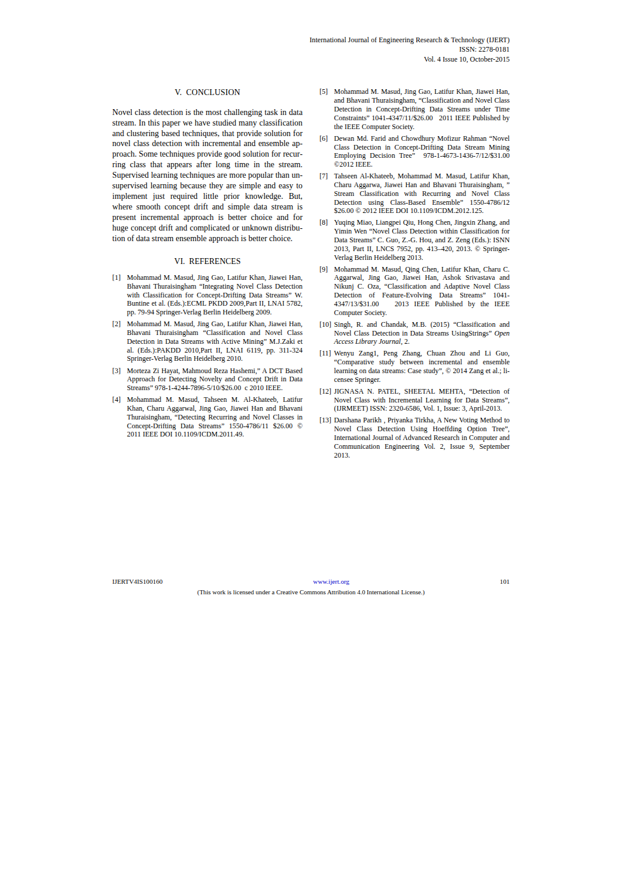International Journal of Engineering Research & Technology (IJERT)
ISSN: 2278-0181
Vol. 4 Issue 10, October-2015
V. CONCLUSION
Novel class detection is the most challenging task in data stream. In this paper we have studied many classification and clustering based techniques, that provide solution for novel class detection with incremental and ensemble approach. Some techniques provide good solution for recurring class that appears after long time in the stream. Supervised learning techniques are more popular than unsupervised learning because they are simple and easy to implement just required little prior knowledge. But, where smooth concept drift and simple data stream is present incremental approach is better choice and for huge concept drift and complicated or unknown distribution of data stream ensemble approach is better choice.
VI. REFERENCES
[1] Mohammad M. Masud, Jing Gao, Latifur Khan, Jiawei Han, Bhavani Thuraisingham “Integrating Novel Class Detection with Classification for Concept-Drifting Data Streams” W. Buntine et al. (Eds.):ECML PKDD 2009,Part II, LNAI 5782, pp. 79-94 Springer-Verlag Berlin Heidelberg 2009.
[2] Mohammad M. Masud, Jing Gao, Latifur Khan, Jiawei Han, Bhavani Thuraisingham “Classification and Novel Class Detection in Data Streams with Active Mining” M.J.Zaki et al. (Eds.):PAKDD 2010,Part II, LNAI 6119, pp. 311-324 Springer-Verlag Berlin Heidelberg 2010.
[3] Morteza Zi Hayat, Mahmoud Reza Hashemi,” A DCT Based Approach for Detecting Novelty and Concept Drift in Data Streams” 978-1-4244-7896-5/10/$26.00 c 2010 IEEE.
[4] Mohammad M. Masud, Tahseen M. Al-Khateeb, Latifur Khan, Charu Aggarwal, Jing Gao, Jiawei Han and Bhavani Thuraisingham, “Detecting Recurring and Novel Classes in Concept-Drifting Data Streams” 1550-4786/11 $26.00 © 2011 IEEE DOI 10.1109/ICDM.2011.49.
[5] Mohammad M. Masud, Jing Gao, Latifur Khan, Jiawei Han, and Bhavani Thuraisingham, “Classification and Novel Class Detection in Concept-Drifting Data Streams under Time Constraints” 1041-4347/11/$26.00 2011 IEEE Published by the IEEE Computer Society.
[6] Dewan Md. Farid and Chowdhury Mofizur Rahman “Novel Class Detection in Concept-Drifting Data Stream Mining Employing Decision Tree” 978-1-4673-1436-7/12/$31.00 ©2012 IEEE.
[7] Tahseen Al-Khateeb, Mohammad M. Masud, Latifur Khan, Charu Aggarwa, Jiawei Han and Bhavani Thuraisingham, ” Stream Classification with Recurring and Novel Class Detection using Class-Based Ensemble” 1550-4786/12 $26.00 © 2012 IEEE DOI 10.1109/ICDM.2012.125.
[8] Yuqing Miao, Liangpei Qiu, Hong Chen, Jingxin Zhang, and Yimin Wen “Novel Class Detection within Classification for Data Streams” C. Guo, Z.-G. Hou, and Z. Zeng (Eds.): ISNN 2013, Part II, LNCS 7952, pp. 413–420, 2013. © Springer-Verlag Berlin Heidelberg 2013.
[9] Mohammad M. Masud, Qing Chen, Latifur Khan, Charu C. Aggarwal, Jing Gao, Jiawei Han, Ashok Srivastava and Nikunj C. Oza, “Classification and Adaptive Novel Class Detection of Feature-Evolving Data Streams” 1041-4347/13/$31.00 2013 IEEE Published by the IEEE Computer Society.
[10] Singh, R. and Chandak, M.B. (2015) “Classification and Novel Class Detection in Data Streams UsingStrings” Open Access Library Journal, 2.
[11] Wenyu Zang1, Peng Zhang, Chuan Zhou and Li Guo, “Comparative study between incremental and ensemble learning on data streams: Case study”, © 2014 Zang et al.; licensee Springer.
[12] JIGNASA N. PATEL, SHEETAL MEHTA, “Detection of Novel Class with Incremental Learning for Data Streams”, (IJRMEET) ISSN: 2320-6586, Vol. 1, Issue: 3, April-2013.
[13] Darshana Parikh , Priyanka Tirkha, A New Voting Method to Novel Class Detection Using Hoeffding Option Tree”, International Journal of Advanced Research in Computer and Communication Engineering Vol. 2, Issue 9, September 2013.
IJERTV4IS100160
www.ijert.org
101
(This work is licensed under a Creative Commons Attribution 4.0 International License.)